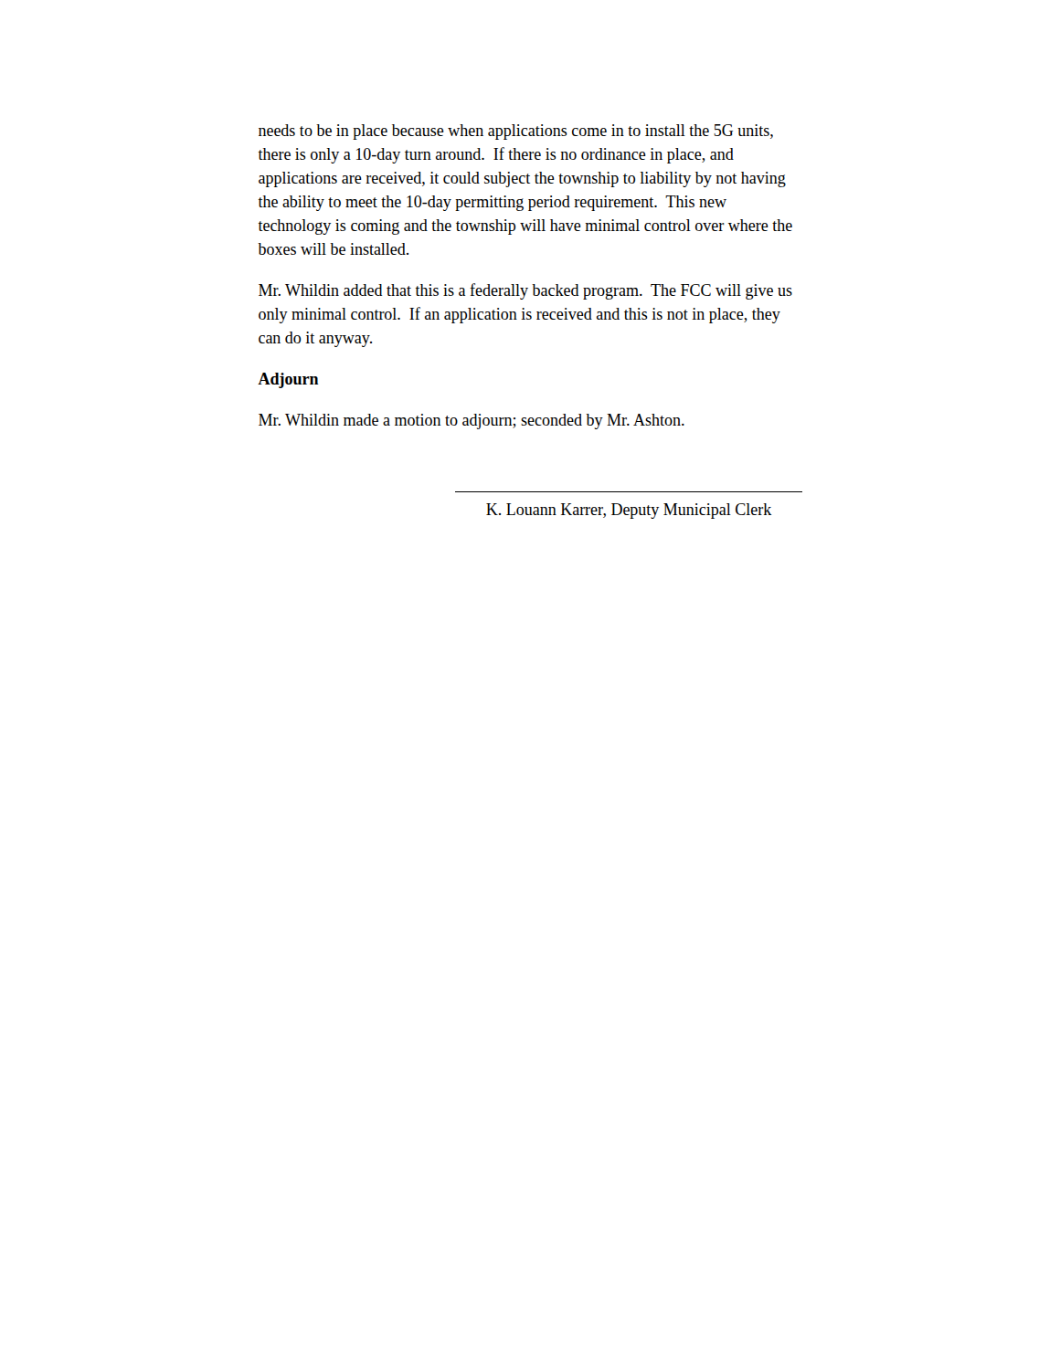needs to be in place because when applications come in to install the 5G units, there is only a 10-day turn around. If there is no ordinance in place, and applications are received, it could subject the township to liability by not having the ability to meet the 10-day permitting period requirement. This new technology is coming and the township will have minimal control over where the boxes will be installed.
Mr. Whildin added that this is a federally backed program. The FCC will give us only minimal control. If an application is received and this is not in place, they can do it anyway.
Adjourn
Mr. Whildin made a motion to adjourn; seconded by Mr. Ashton.
K. Louann Karrer, Deputy Municipal Clerk